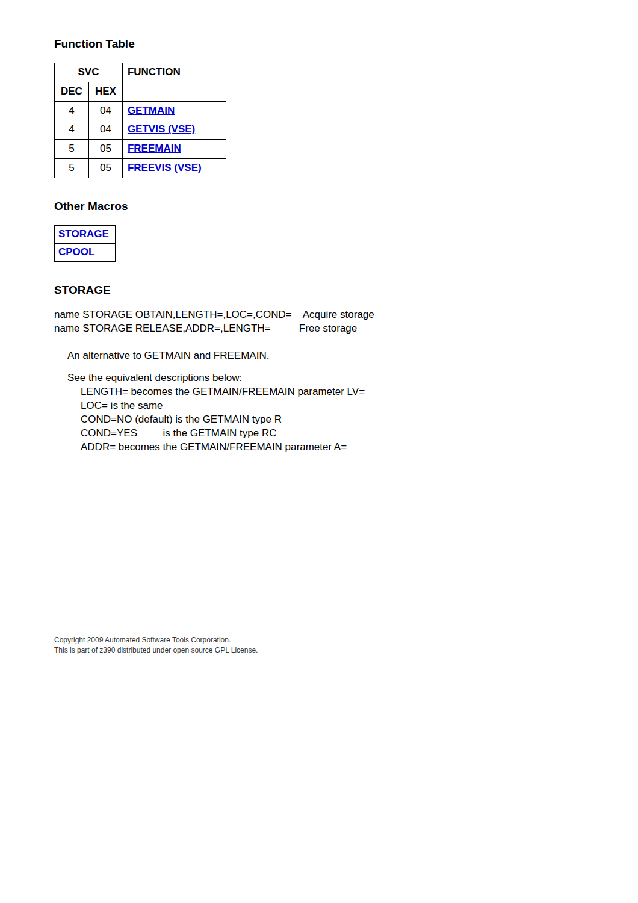Function Table
| SVC | FUNCTION |
| --- | --- |
| DEC | HEX | |
| 4 | 04 | GETMAIN |
| 4 | 04 | GETVIS (VSE) |
| 5 | 05 | FREEMAIN |
| 5 | 05 | FREEVIS (VSE) |
Other Macros
| STORAGE |
| CPOOL |
STORAGE
name STORAGE OBTAIN,LENGTH=,LOC=,COND= Acquire storage
name STORAGE RELEASE,ADDR=,LENGTH= Free storage
An alternative to GETMAIN and FREEMAIN.
See the equivalent descriptions below:
LENGTH= becomes the GETMAIN/FREEMAIN parameter LV=
LOC= is the same
COND=NO (default) is the GETMAIN type R
COND=YES is the GETMAIN type RC
ADDR= becomes the GETMAIN/FREEMAIN parameter A=
Copyright 2009 Automated Software Tools Corporation.
This is part of z390 distributed under open source GPL License.